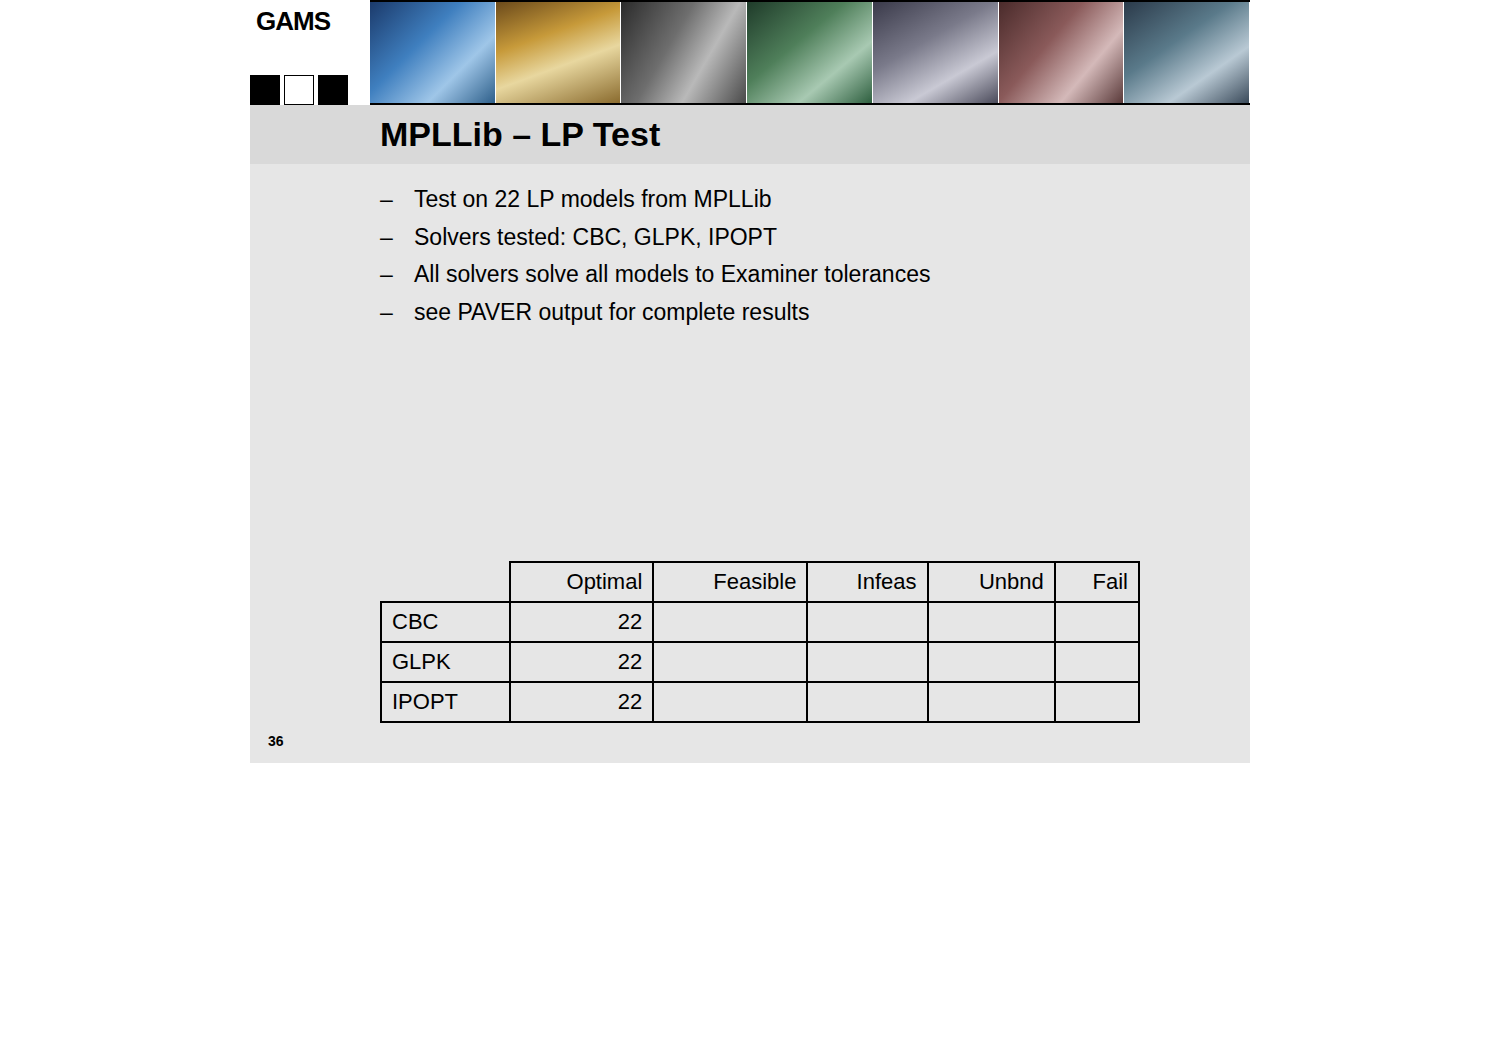GAMS
MPLLib – LP Test
Test on 22 LP models from MPLLib
Solvers tested: CBC, GLPK, IPOPT
All solvers solve all models to Examiner tolerances
see PAVER output for complete results
| | Optimal | Feasible | Infeas | Unbnd | Fail |
| --- | --- | --- | --- | --- | --- |
| CBC | 22 | | | | |
| GLPK | 22 | | | | |
| IPOPT | 22 | | | | |
36